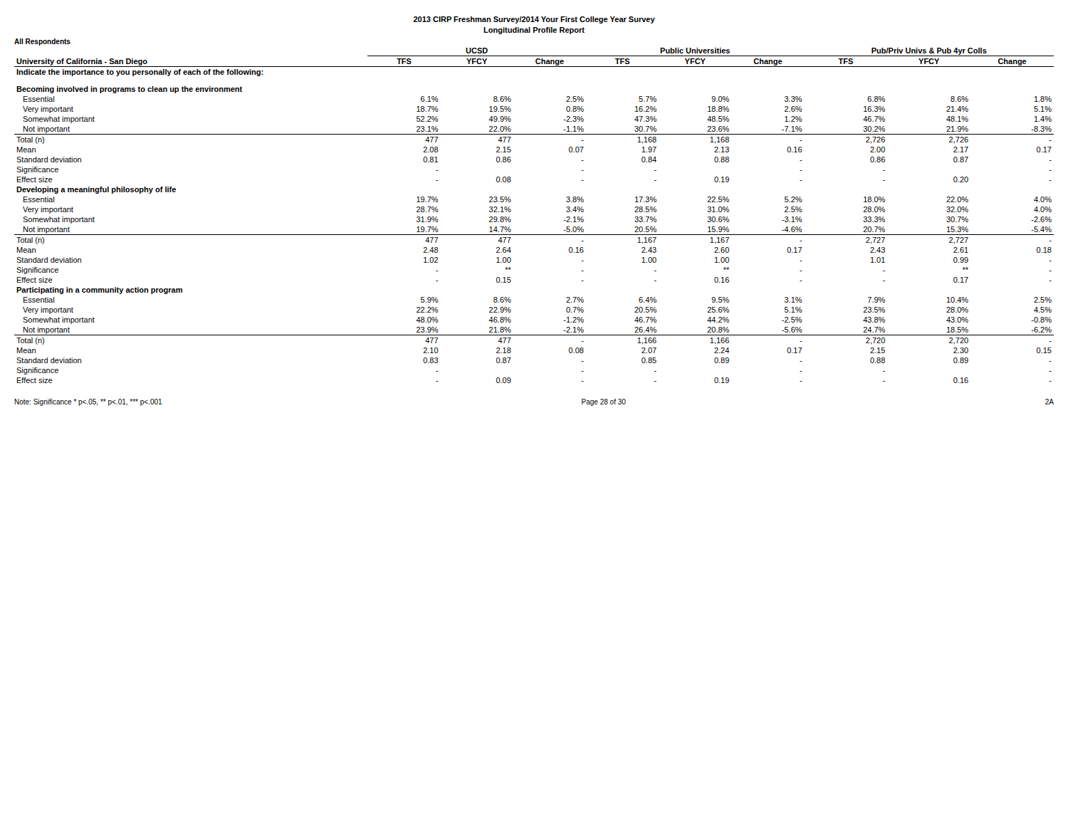2013 CIRP Freshman Survey/2014 Your First College Year Survey
Longitudinal Profile Report
All Respondents
| | UCSD | Public Universities | Pub/Priv Univs & Pub 4yr Colls |
| --- | --- | --- | --- |
| University of California - San Diego | TFS | YFCY | Change | TFS | YFCY | Change | TFS | YFCY | Change |
| Indicate the importance to you personally of each of the following: | |
| Becoming involved in programs to clean up the environment | |
| Essential | 6.1% | 8.6% | 2.5% | 5.7% | 9.0% | 3.3% | 6.8% | 8.6% | 1.8% |
| Very important | 18.7% | 19.5% | 0.8% | 16.2% | 18.8% | 2.6% | 16.3% | 21.4% | 5.1% |
| Somewhat important | 52.2% | 49.9% | -2.3% | 47.3% | 48.5% | 1.2% | 46.7% | 48.1% | 1.4% |
| Not important | 23.1% | 22.0% | -1.1% | 30.7% | 23.6% | -7.1% | 30.2% | 21.9% | -8.3% |
| Total (n) | 477 | 477 | - | 1,168 | 1,168 | - | 2,726 | 2,726 | - |
| Mean | 2.08 | 2.15 | 0.07 | 1.97 | 2.13 | 0.16 | 2.00 | 2.17 | 0.17 |
| Standard deviation | 0.81 | 0.86 | - | 0.84 | 0.88 | - | 0.86 | 0.87 | - |
| Significance | - | | - | - | | - | - | | - |
| Effect size | - | 0.08 | - | - | 0.19 | - | - | 0.20 | - |
| Developing a meaningful philosophy of life | |
| Essential | 19.7% | 23.5% | 3.8% | 17.3% | 22.5% | 5.2% | 18.0% | 22.0% | 4.0% |
| Very important | 28.7% | 32.1% | 3.4% | 28.5% | 31.0% | 2.5% | 28.0% | 32.0% | 4.0% |
| Somewhat important | 31.9% | 29.8% | -2.1% | 33.7% | 30.6% | -3.1% | 33.3% | 30.7% | -2.6% |
| Not important | 19.7% | 14.7% | -5.0% | 20.5% | 15.9% | -4.6% | 20.7% | 15.3% | -5.4% |
| Total (n) | 477 | 477 | - | 1,167 | 1,167 | - | 2,727 | 2,727 | - |
| Mean | 2.48 | 2.64 | 0.16 | 2.43 | 2.60 | 0.17 | 2.43 | 2.61 | 0.18 |
| Standard deviation | 1.02 | 1.00 | - | 1.00 | 1.00 | - | 1.01 | 0.99 | - |
| Significance | - | ** | - | - | ** | - | - | ** | - |
| Effect size | - | 0.15 | - | - | 0.16 | - | - | 0.17 | - |
| Participating in a community action program | |
| Essential | 5.9% | 8.6% | 2.7% | 6.4% | 9.5% | 3.1% | 7.9% | 10.4% | 2.5% |
| Very important | 22.2% | 22.9% | 0.7% | 20.5% | 25.6% | 5.1% | 23.5% | 28.0% | 4.5% |
| Somewhat important | 48.0% | 46.8% | -1.2% | 46.7% | 44.2% | -2.5% | 43.8% | 43.0% | -0.8% |
| Not important | 23.9% | 21.8% | -2.1% | 26.4% | 20.8% | -5.6% | 24.7% | 18.5% | -6.2% |
| Total (n) | 477 | 477 | - | 1,166 | 1,166 | - | 2,720 | 2,720 | - |
| Mean | 2.10 | 2.18 | 0.08 | 2.07 | 2.24 | 0.17 | 2.15 | 2.30 | 0.15 |
| Standard deviation | 0.83 | 0.87 | - | 0.85 | 0.89 | - | 0.88 | 0.89 | - |
| Significance | - | | - | - | | - | - | | - |
| Effect size | - | 0.09 | - | - | 0.19 | - | - | 0.16 | - |
Note: Significance * p<.05, ** p<.01, *** p<.001
Page 28 of 30
2A